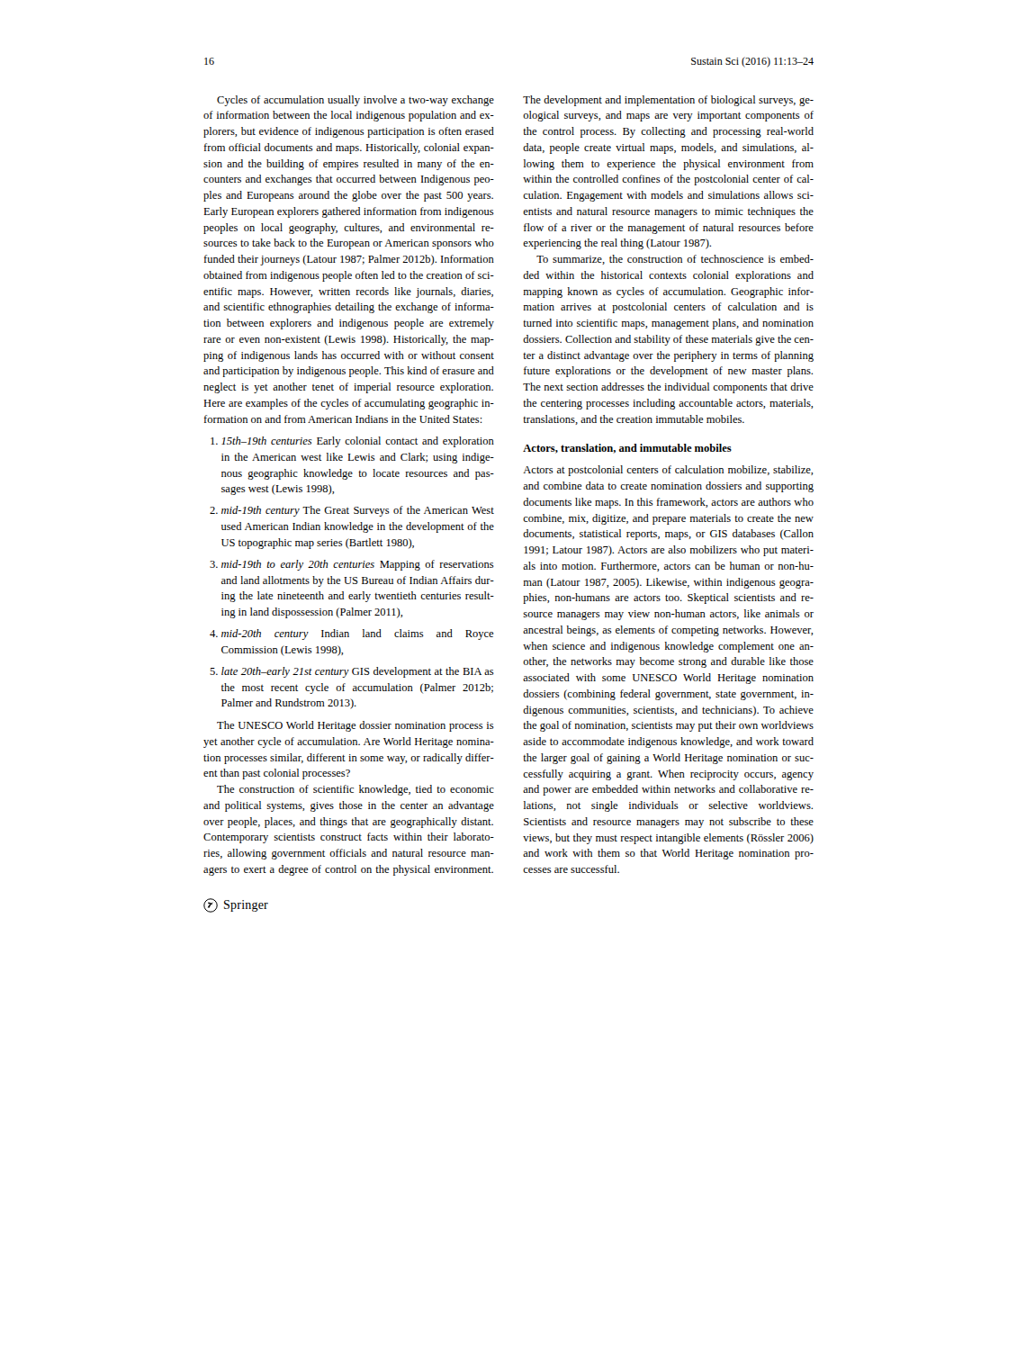16 Sustain Sci (2016) 11:13–24
Cycles of accumulation usually involve a two-way exchange of information between the local indigenous population and explorers, but evidence of indigenous participation is often erased from official documents and maps. Historically, colonial expansion and the building of empires resulted in many of the encounters and exchanges that occurred between Indigenous peoples and Europeans around the globe over the past 500 years. Early European explorers gathered information from indigenous peoples on local geography, cultures, and environmental resources to take back to the European or American sponsors who funded their journeys (Latour 1987; Palmer 2012b). Information obtained from indigenous people often led to the creation of scientific maps. However, written records like journals, diaries, and scientific ethnographies detailing the exchange of information between explorers and indigenous people are extremely rare or even non-existent (Lewis 1998). Historically, the mapping of indigenous lands has occurred with or without consent and participation by indigenous people. This kind of erasure and neglect is yet another tenet of imperial resource exploration. Here are examples of the cycles of accumulating geographic information on and from American Indians in the United States:
15th–19th centuries Early colonial contact and exploration in the American west like Lewis and Clark; using indigenous geographic knowledge to locate resources and passages west (Lewis 1998),
mid-19th century The Great Surveys of the American West used American Indian knowledge in the development of the US topographic map series (Bartlett 1980),
mid-19th to early 20th centuries Mapping of reservations and land allotments by the US Bureau of Indian Affairs during the late nineteenth and early twentieth centuries resulting in land dispossession (Palmer 2011),
mid-20th century Indian land claims and Royce Commission (Lewis 1998),
late 20th–early 21st century GIS development at the BIA as the most recent cycle of accumulation (Palmer 2012b; Palmer and Rundstrom 2013).
The UNESCO World Heritage dossier nomination process is yet another cycle of accumulation. Are World Heritage nomination processes similar, different in some way, or radically different than past colonial processes?
The construction of scientific knowledge, tied to economic and political systems, gives those in the center an advantage over people, places, and things that are geographically distant. Contemporary scientists construct facts within their laboratories, allowing government officials and natural resource managers to exert a degree of control on the physical environment. The development and implementation of biological surveys, geological surveys, and maps are very important components of the control process. By collecting and processing real-world data, people create virtual maps, models, and simulations, allowing them to experience the physical environment from within the controlled confines of the postcolonial center of calculation. Engagement with models and simulations allows scientists and natural resource managers to mimic techniques the flow of a river or the management of natural resources before experiencing the real thing (Latour 1987).
To summarize, the construction of technoscience is embedded within the historical contexts colonial explorations and mapping known as cycles of accumulation. Geographic information arrives at postcolonial centers of calculation and is turned into scientific maps, management plans, and nomination dossiers. Collection and stability of these materials give the center a distinct advantage over the periphery in terms of planning future explorations or the development of new master plans. The next section addresses the individual components that drive the centering processes including accountable actors, materials, translations, and the creation immutable mobiles.
Actors, translation, and immutable mobiles
Actors at postcolonial centers of calculation mobilize, stabilize, and combine data to create nomination dossiers and supporting documents like maps. In this framework, actors are authors who combine, mix, digitize, and prepare materials to create the new documents, statistical reports, maps, or GIS databases (Callon 1991; Latour 1987). Actors are also mobilizers who put materials into motion. Furthermore, actors can be human or non-human (Latour 1987, 2005). Likewise, within indigenous geographies, non-humans are actors too. Skeptical scientists and resource managers may view non-human actors, like animals or ancestral beings, as elements of competing networks. However, when science and indigenous knowledge complement one another, the networks may become strong and durable like those associated with some UNESCO World Heritage nomination dossiers (combining federal government, state government, indigenous communities, scientists, and technicians). To achieve the goal of nomination, scientists may put their own worldviews aside to accommodate indigenous knowledge, and work toward the larger goal of gaining a World Heritage nomination or successfully acquiring a grant. When reciprocity occurs, agency and power are embedded within networks and collaborative relations, not single individuals or selective worldviews. Scientists and resource managers may not subscribe to these views, but they must respect intangible elements (Rössler 2006) and work with them so that World Heritage nomination processes are successful.
Springer